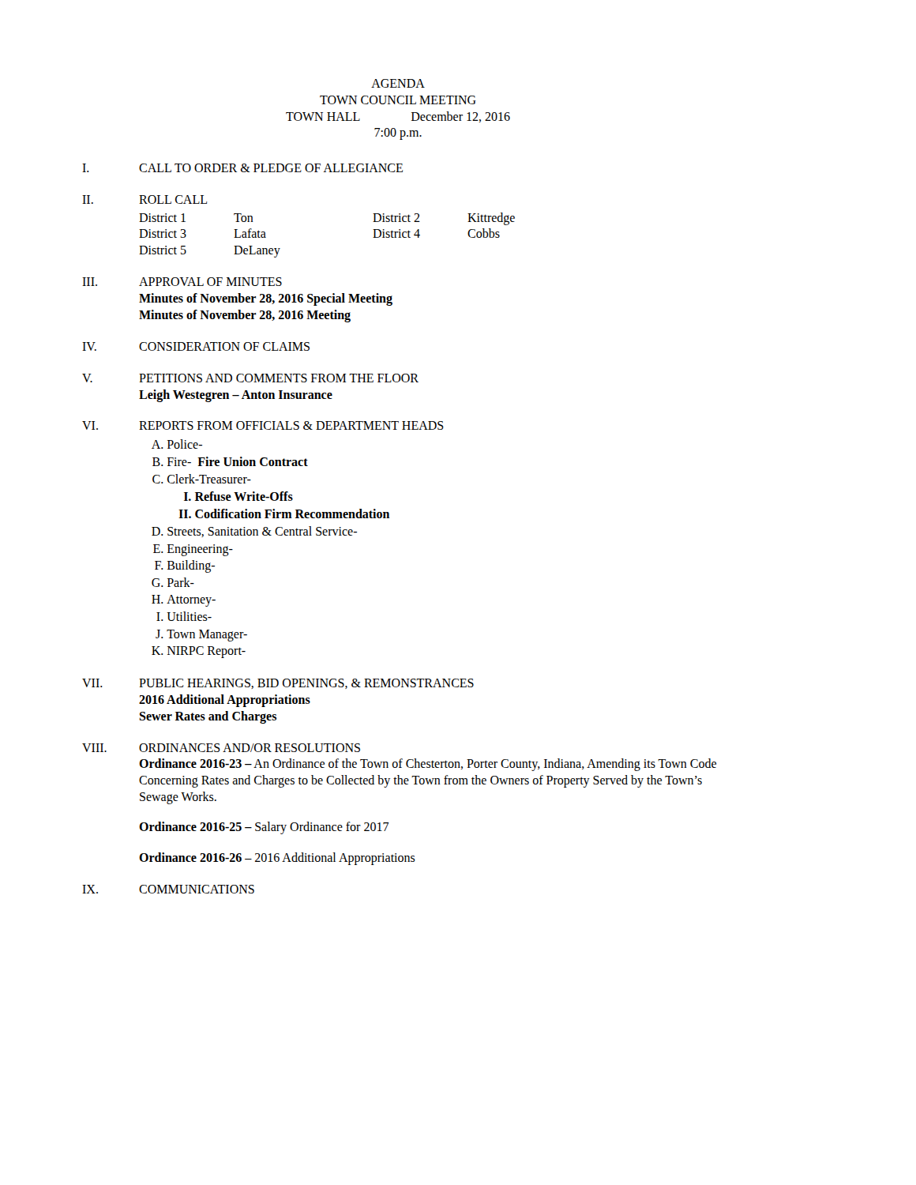AGENDA
TOWN COUNCIL MEETING
TOWN HALL December 12, 2016
7:00 p.m.
I.
CALL TO ORDER & PLEDGE OF ALLEGIANCE
II.
ROLL CALL
| District 1 | Ton | District 2 | Kittredge |
| District 3 | Lafata | District 4 | Cobbs |
| District 5 | DeLaney | | |
III.
APPROVAL OF MINUTES
Minutes of November 28, 2016 Special Meeting
Minutes of November 28, 2016 Meeting
IV.
CONSIDERATION OF CLAIMS
V.
PETITIONS AND COMMENTS FROM THE FLOOR
Leigh Westegren – Anton Insurance
VI.
REPORTS FROM OFFICIALS & DEPARTMENT HEADS
Police-
Fire- Fire Union Contract
Clerk-Treasurer-
Refuse Write-Offs
Codification Firm Recommendation
Streets, Sanitation & Central Service-
Engineering-
Building-
Park-
Attorney-
Utilities-
Town Manager-
NIRPC Report-
VII.
PUBLIC HEARINGS, BID OPENINGS, & REMONSTRANCES
2016 Additional Appropriations
Sewer Rates and Charges
VIII.
ORDINANCES AND/OR RESOLUTIONS
Ordinance 2016-23 – An Ordinance of the Town of Chesterton, Porter County, Indiana, Amending its Town Code Concerning Rates and Charges to be Collected by the Town from the Owners of Property Served by the Town’s Sewage Works.
Ordinance 2016-25 – Salary Ordinance for 2017
Ordinance 2016-26 – 2016 Additional Appropriations
IX.
COMMUNICATIONS